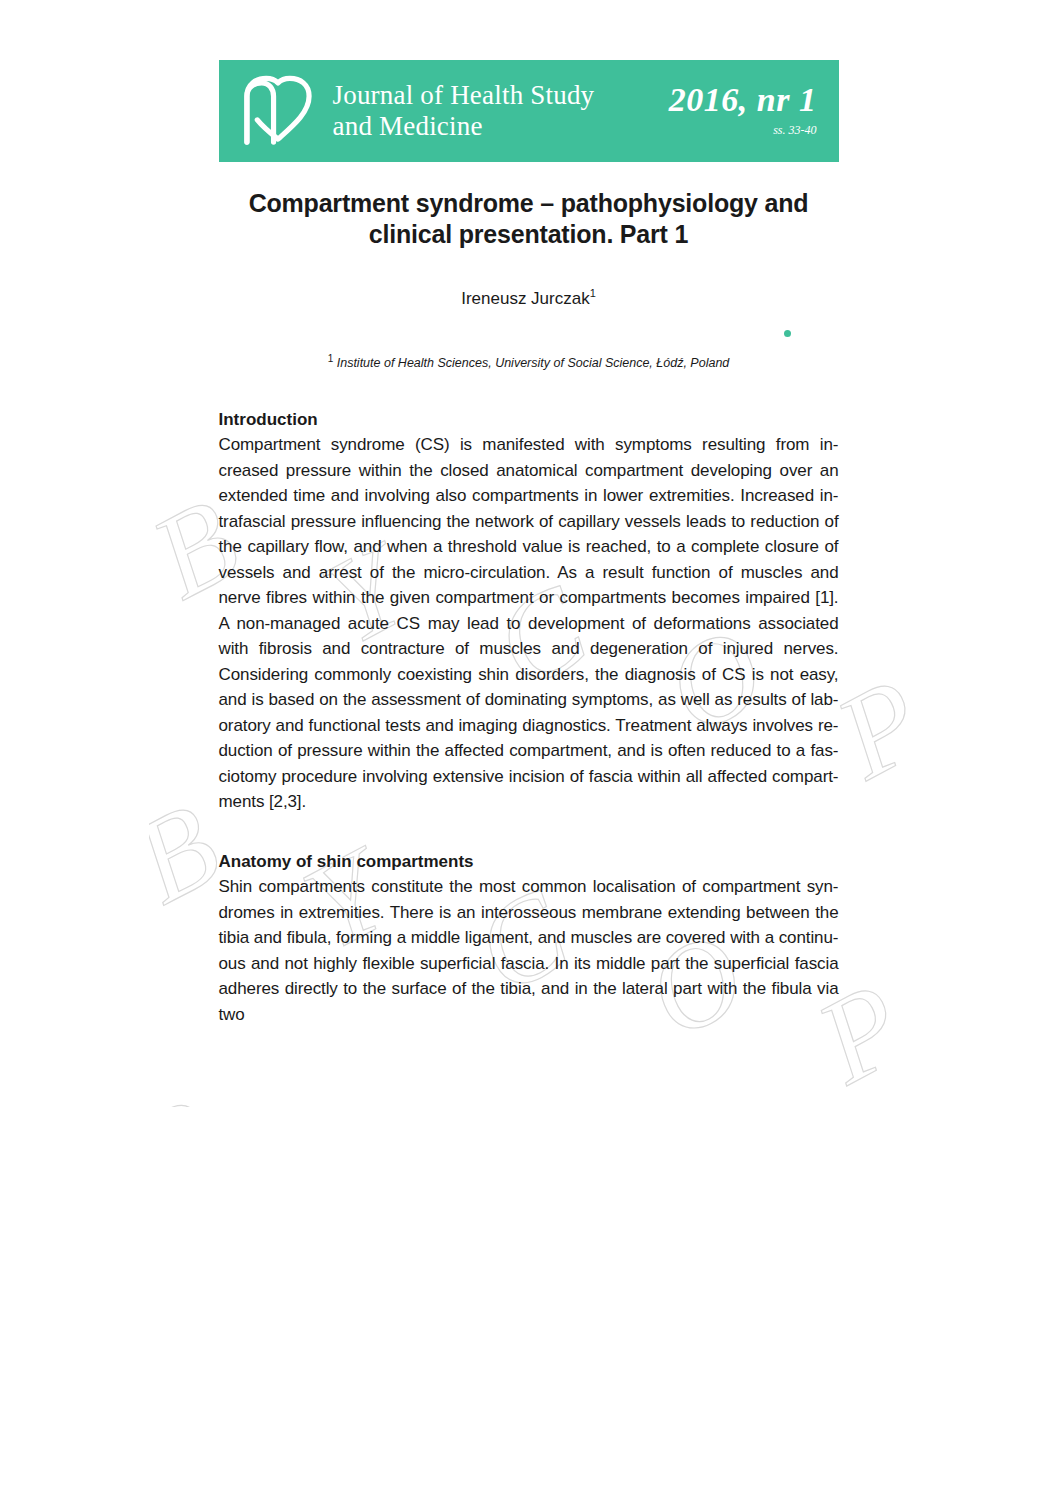B Y C O P Y B Y C O P B Y C
Journal of Health Study
and Medicine
2016, nr 1
ss. 33-40
Compartment syndrome – pathophysiology and clinical presentation. Part 1
Ireneusz Jurczak1
1 Institute of Health Sciences, University of Social Science, Łódź, Poland
Introduction
Compartment syndrome (CS) is manifested with symptoms resulting from increased pressure within the closed anatomical compartment developing over an extended time and involving also compartments in lower extremities. Increased intrafascial pressure influencing the network of capillary vessels leads to reduction of the capillary flow, and when a threshold value is reached, to a complete closure of vessels and arrest of the micro-circulation. As a result function of muscles and nerve fibres within the given compartment or compartments becomes impaired [1]. A non-managed acute CS may lead to development of deformations associated with fibrosis and contracture of muscles and degeneration of injured nerves. Considering commonly coexisting shin disorders, the diagnosis of CS is not easy, and is based on the assessment of dominating symptoms, as well as results of laboratory and functional tests and imaging diagnostics. Treatment always involves reduction of pressure within the affected compartment, and is often reduced to a fasciotomy procedure involving extensive incision of fascia within all affected compartments [2,3].
Anatomy of shin compartments
Shin compartments constitute the most common localisation of compartment syndromes in extremities. There is an interosseous membrane extending between the tibia and fibula, forming a middle ligament, and muscles are covered with a continuous and not highly flexible superficial fascia. In its middle part the superficial fascia adheres directly to the surface of the tibia, and in the lateral part with the fibula via two